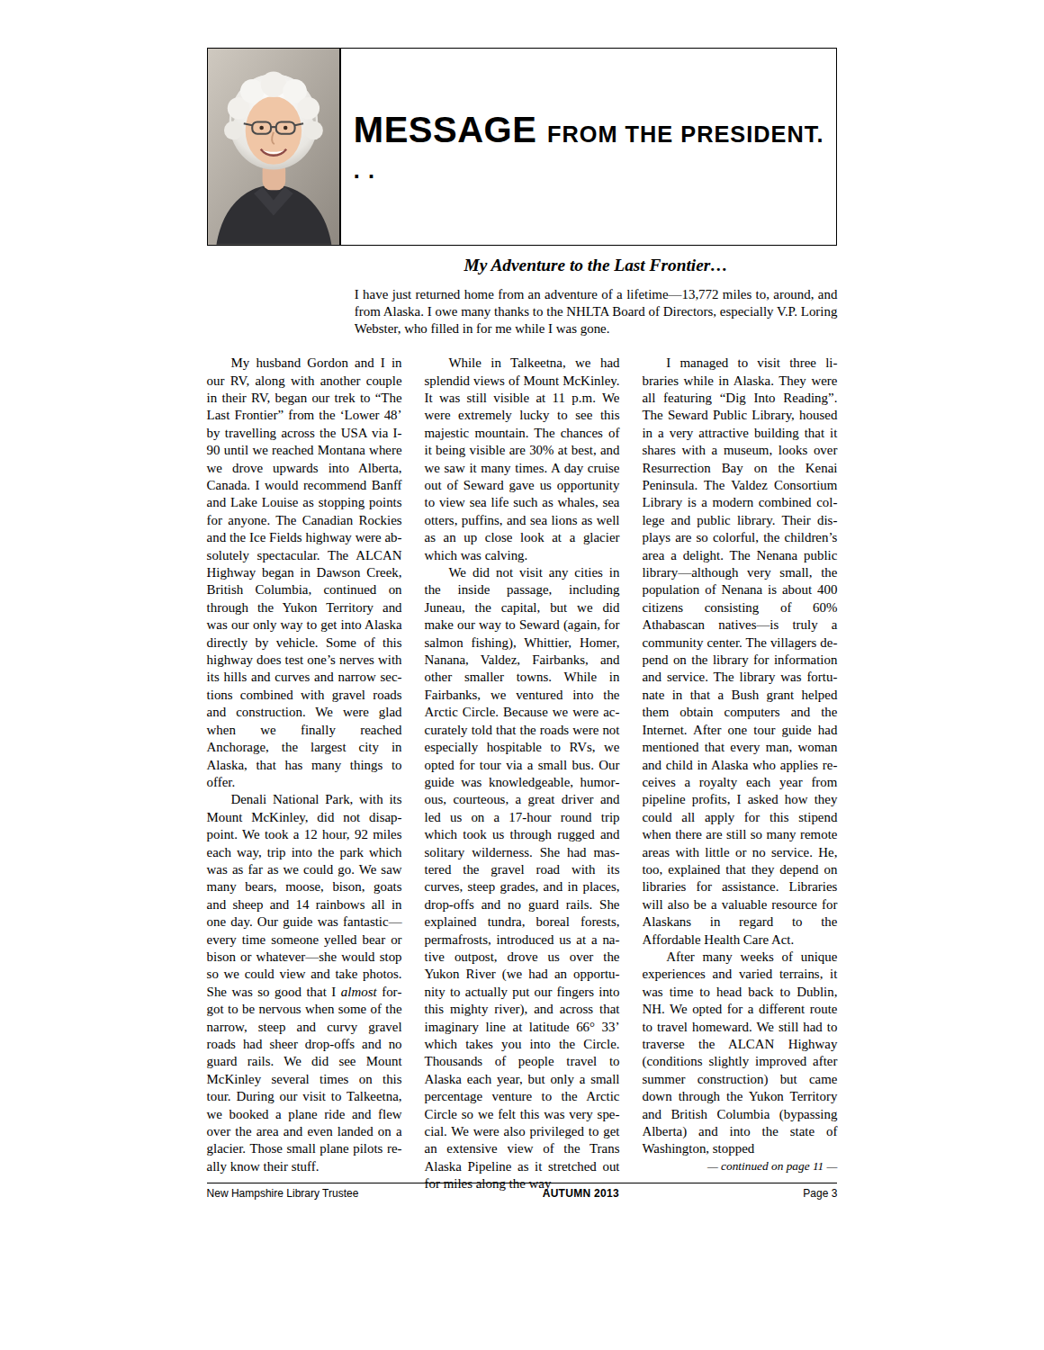MESSAGE FROM THE PRESIDENT. . .
My Adventure to the Last Frontier…
I have just returned home from an adventure of a lifetime—13,772 miles to, around, and from Alaska. I owe many thanks to the NHLTA Board of Directors, especially V.P. Loring Webster, who filled in for me while I was gone.
My husband Gordon and I in our RV, along with another couple in their RV, began our trek to “The Last Frontier” from the ‘Lower 48’ by travelling across the USA via I-90 until we reached Montana where we drove upwards into Alberta, Canada. I would recommend Banff and Lake Louise as stopping points for anyone. The Canadian Rockies and the Ice Fields highway were absolutely spectacular. The ALCAN Highway began in Dawson Creek, British Columbia, continued on through the Yukon Territory and was our only way to get into Alaska directly by vehicle. Some of this highway does test one’s nerves with its hills and curves and narrow sections combined with gravel roads and construction. We were glad when we finally reached Anchorage, the largest city in Alaska, that has many things to offer.
Denali National Park, with its Mount McKinley, did not disappoint. We took a 12 hour, 92 miles each way, trip into the park which was as far as we could go. We saw many bears, moose, bison, goats and sheep and 14 rainbows all in one day. Our guide was fantastic—every time someone yelled bear or bison or whatever—she would stop so we could view and take photos. She was so good that I almost forgot to be nervous when some of the narrow, steep and curvy gravel roads had sheer drop-offs and no guard rails. We did see Mount McKinley several times on this tour. During our visit to Talkeetna, we booked a plane ride and flew over the area and even landed on a glacier. Those small plane pilots really know their stuff.
While in Talkeetna, we had splendid views of Mount McKinley. It was still visible at 11 p.m. We were extremely lucky to see this majestic mountain. The chances of it being visible are 30% at best, and we saw it many times. A day cruise out of Seward gave us opportunity to view sea life such as whales, sea otters, puffins, and sea lions as well as an up close look at a glacier which was calving.
We did not visit any cities in the inside passage, including Juneau, the capital, but we did make our way to Seward (again, for salmon fishing), Whittier, Homer, Nanana, Valdez, Fairbanks, and other smaller towns. While in Fairbanks, we ventured into the Arctic Circle. Because we were accurately told that the roads were not especially hospitable to RVs, we opted for tour via a small bus. Our guide was knowledgeable, humorous, courteous, a great driver and led us on a 17-hour round trip which took us through rugged and solitary wilderness. She had mastered the gravel road with its curves, steep grades, and in places, drop-offs and no guard rails. She explained tundra, boreal forests, permafrosts, introduced us at a native outpost, drove us over the Yukon River (we had an opportunity to actually put our fingers into this mighty river), and across that imaginary line at latitude 66° 33’ which takes you into the Circle. Thousands of people travel to Alaska each year, but only a small percentage venture to the Arctic Circle so we felt this was very special. We were also privileged to get an extensive view of the Trans Alaska Pipeline as it stretched out for miles along the way
I managed to visit three libraries while in Alaska. They were all featuring “Dig Into Reading”. The Seward Public Library, housed in a very attractive building that it shares with a museum, looks over Resurrection Bay on the Kenai Peninsula. The Valdez Consortium Library is a modern combined college and public library. Their displays are so colorful, the children’s area a delight. The Nenana public library—although very small, the population of Nenana is about 400 citizens consisting of 60% Athabascan natives—is truly a community center. The villagers depend on the library for information and service. The library was fortunate in that a Bush grant helped them obtain computers and the Internet. After one tour guide had mentioned that every man, woman and child in Alaska who applies receives a royalty each year from pipeline profits, I asked how they could all apply for this stipend when there are still so many remote areas with little or no service. He, too, explained that they depend on libraries for assistance. Libraries will also be a valuable resource for Alaskans in regard to the Affordable Health Care Act.
After many weeks of unique experiences and varied terrains, it was time to head back to Dublin, NH. We opted for a different route to travel homeward. We still had to traverse the ALCAN Highway (conditions slightly improved after summer construction) but came down through the Yukon Territory and British Columbia (bypassing Alberta) and into the state of Washington, stopped
— continued on page 11 —
New Hampshire Library Trustee
AUTUMN 2013
Page 3